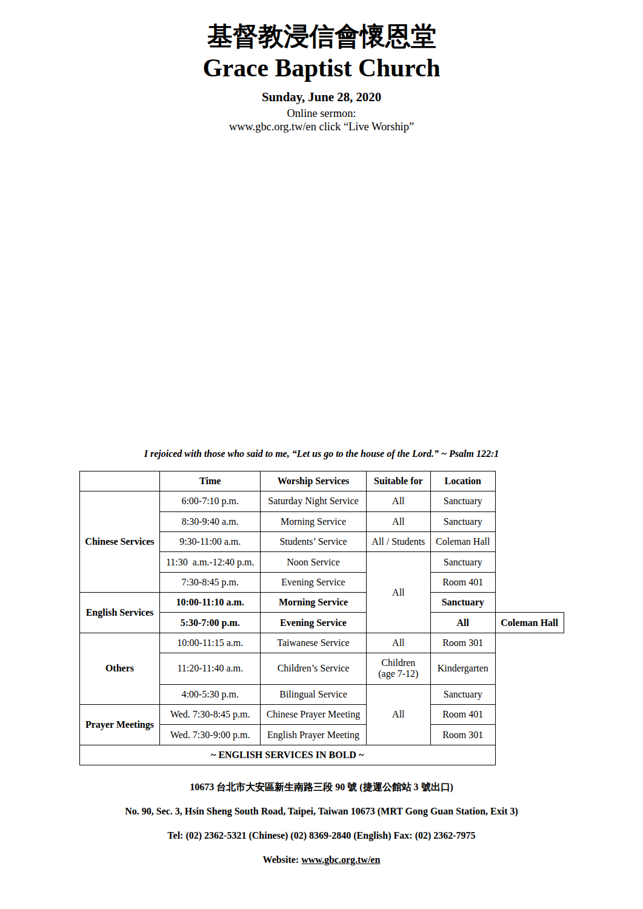基督教浸信會懷恩堂
Grace Baptist Church
Sunday, June 28, 2020
Online sermon:
www.gbc.org.tw/en click “Live Worship”
I rejoiced with those who said to me, “Let us go to the house of the Lord.” ~ Psalm 122:1
| | Time | Worship Services | Suitable for | Location |
| --- | --- | --- | --- | --- |
| Chinese Services | 6:00-7:10 p.m. | Saturday Night Service | All | Sanctuary |
| 8:30-9:40 a.m. | Morning Service | All | Sanctuary |
| 9:30-11:00 a.m. | Students’ Service | All / Students | Coleman Hall |
| 11:30 a.m.-12:40 p.m. | Noon Service | All | Sanctuary |
| 7:30-8:45 p.m. | Evening Service | Room 401 |
| English Services | 10:00-11:10 a.m. | Morning Service | Sanctuary |
| 5:30-7:00 p.m. | Evening Service | All | Coleman Hall |
| Others | 10:00-11:15 a.m. | Taiwanese Service | All | Room 301 |
| 11:20-11:40 a.m. | Children’s Service | Children (age 7-12) | Kindergarten |
| 4:00-5:30 p.m. | Bilingual Service | All | Sanctuary |
| Prayer Meetings | Wed. 7:30-8:45 p.m. | Chinese Prayer Meeting | Room 401 |
| Wed. 7:30-9:00 p.m. | English Prayer Meeting | Room 301 |
| ~ ENGLISH SERVICES IN BOLD ~ |
10673 台北市大安區新生南路三段 90 號 (捷運公館站 3 號出口)
No. 90, Sec. 3, Hsin Sheng South Road, Taipei, Taiwan 10673 (MRT Gong Guan Station, Exit 3)
Tel: (02) 2362-5321 (Chinese) (02) 8369-2840 (English) Fax: (02) 2362-7975
Website: www.gbc.org.tw/en